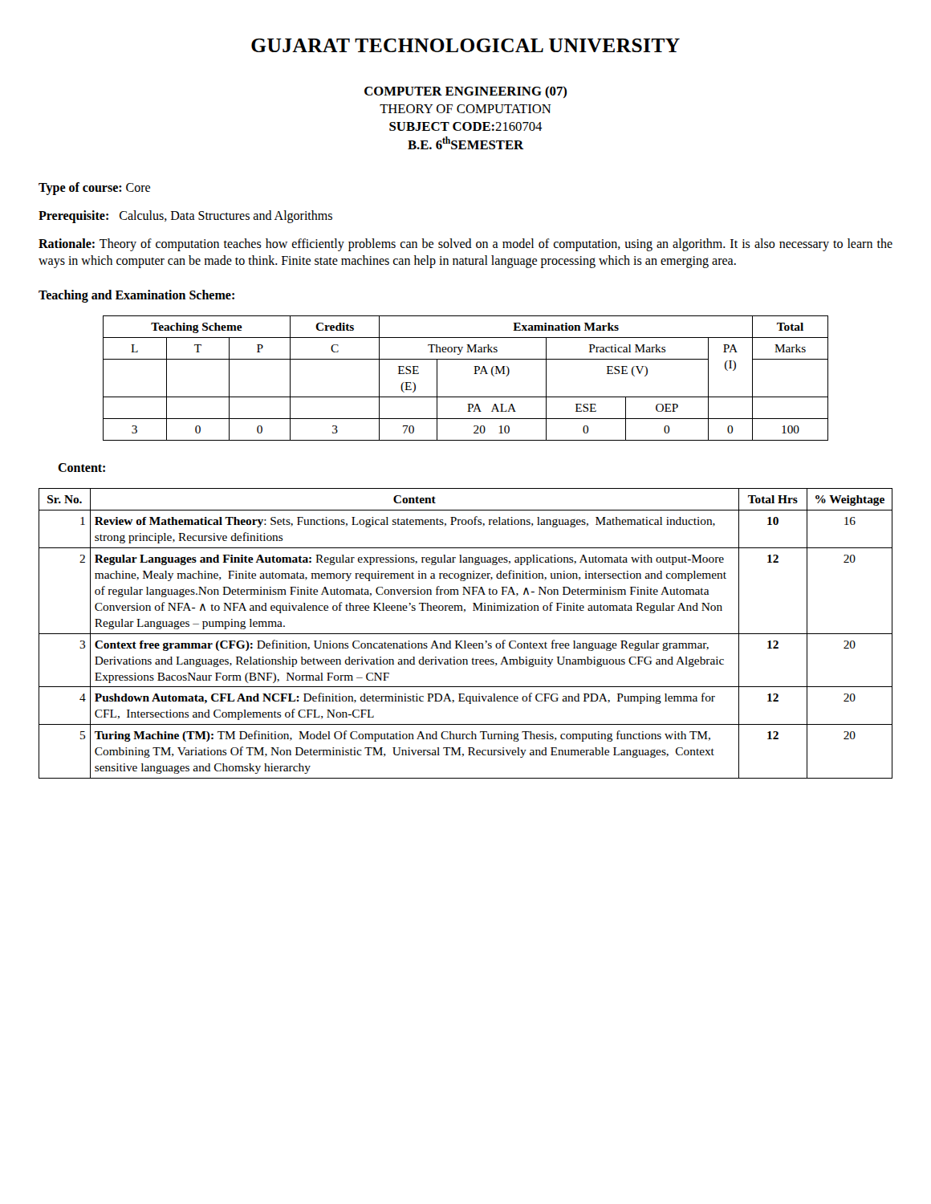GUJARAT TECHNOLOGICAL UNIVERSITY
COMPUTER ENGINEERING (07)
THEORY OF COMPUTATION
SUBJECT CODE: 2160704
B.E. 6thSEMESTER
Type of course: Core
Prerequisite: Calculus, Data Structures and Algorithms
Rationale: Theory of computation teaches how efficiently problems can be solved on a model of computation, using an algorithm. It is also necessary to learn the ways in which computer can be made to think. Finite state machines can help in natural language processing which is an emerging area.
Teaching and Examination Scheme:
| Teaching Scheme | Credits | Examination Marks | Total |
| --- | --- | --- | --- |
| L | T | P | C | Theory Marks | Practical Marks | PA (I) | Marks |
| | | | | ESE (E) | PA (M) | ESE (V) | |
| | | | | | PA ALA | ESE | OEP | | |
| 3 | 0 | 0 | 3 | 70 | 20 10 | 0 | 0 | 0 | 100 |
Content:
| Sr. No. | Content | Total Hrs | % Weightage |
| --- | --- | --- | --- |
| 1 | Review of Mathematical Theory : Sets, Functions, Logical statements, Proofs, relations, languages, Mathematical induction, strong principle, Recursive definitions | 10 | 16 |
| 2 | Regular Languages and Finite Automata: Regular expressions, regular languages, applications, Automata with output-Moore machine, Mealy machine, Finite automata, memory requirement in a recognizer, definition, union, intersection and complement of regular languages.Non Determinism Finite Automata, Conversion from NFA to FA, ∧- Non Determinism Finite Automata Conversion of NFA- ∧ to NFA and equivalence of three Kleene’s Theorem, Minimization of Finite automata Regular And Non Regular Languages – pumping lemma. | 12 | 20 |
| 3 | Context free grammar (CFG): Definition, Unions Concatenations And Kleen’s of Context free language Regular grammar, Derivations and Languages, Relationship between derivation and derivation trees, Ambiguity Unambiguous CFG and Algebraic Expressions BacosNaur Form (BNF), Normal Form – CNF | 12 | 20 |
| 4 | Pushdown Automata, CFL And NCFL: Definition, deterministic PDA, Equivalence of CFG and PDA, Pumping lemma for CFL, Intersections and Complements of CFL, Non-CFL | 12 | 20 |
| 5 | Turing Machine (TM): TM Definition, Model Of Computation And Church Turning Thesis, computing functions with TM, Combining TM, Variations Of TM, Non Deterministic TM, Universal TM, Recursively and Enumerable Languages, Context sensitive languages and Chomsky hierarchy | 12 | 20 |